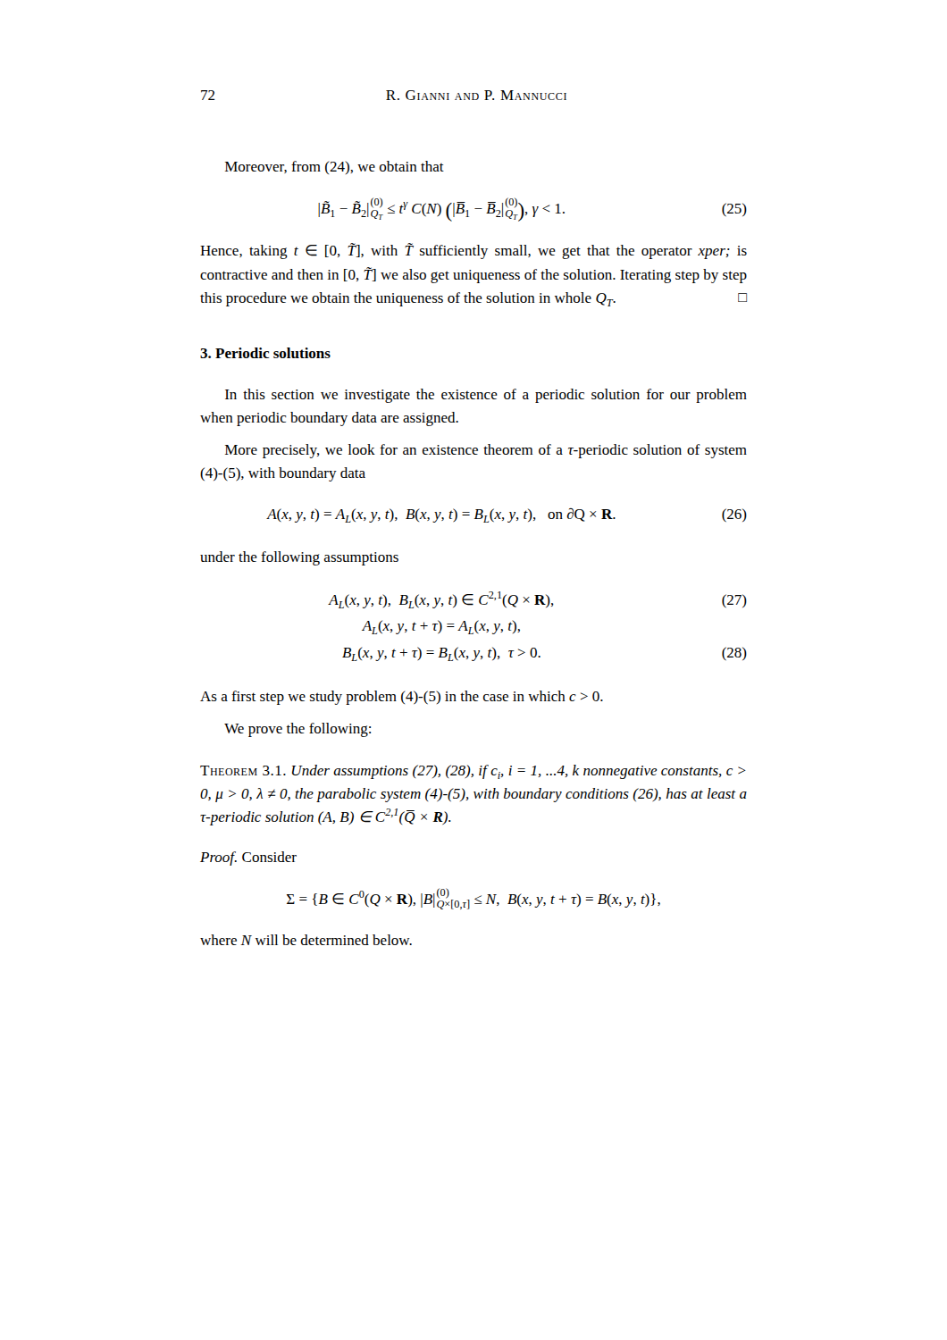72 R. Gianni and P. Mannucci
Moreover, from (24), we obtain that
|B̃1 − B̃2|(0) QT ≤ tγ C(N) (|B̅1 − B̅2|(0) QT), γ < 1.
(25)
Hence, taking t ∈ [0, T̃], with T̃ sufficiently small, we get that the operator xper; is contractive and then in [0, T̃] we also get uniqueness of the solution. Iterating step by step this procedure we obtain the uniqueness of the solution in whole QT. □
3. Periodic solutions
In this section we investigate the existence of a periodic solution for our problem when periodic boundary data are assigned.
More precisely, we look for an existence theorem of a τ-periodic solution of system (4)-(5), with boundary data
A(x, y, t) = AL(x, y, t), B(x, y, t) = BL(x, y, t), on ∂Q × R.
(26)
under the following assumptions
AL(x, y, t), BL(x, y, t) ∈ C2,1(Q × R),
AL(x, y, t + τ) = AL(x, y, t),
BL(x, y, t + τ) = BL(x, y, t), τ > 0.
(27)
(28)
As a first step we study problem (4)-(5) in the case in which c > 0.
We prove the following:
Theorem 3.1. Under assumptions (27), (28), if ci, i = 1, ...4, k nonnegative constants, c > 0, μ > 0, λ ≠ 0, the parabolic system (4)-(5), with boundary conditions (26), has at least a τ-periodic solution (A, B) ∈ C2,1(Q̅ × R).
Proof. Consider
Σ = {B ∈ C0(Q × R), |B|(0) Q×[0,τ] ≤ N, B(x, y, t + τ) = B(x, y, t)},
where N will be determined below.